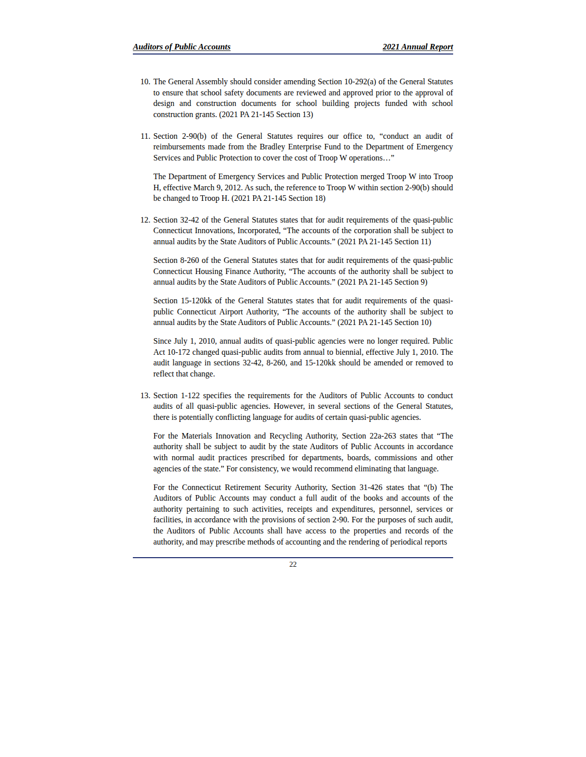Auditors of Public Accounts 2021 Annual Report
10.
The General Assembly should consider amending Section 10-292(a) of the General Statutes to ensure that school safety documents are reviewed and approved prior to the approval of design and construction documents for school building projects funded with school construction grants. (2021 PA 21-145 Section 13)
11.
Section 2-90(b) of the General Statutes requires our office to, “conduct an audit of reimbursements made from the Bradley Enterprise Fund to the Department of Emergency Services and Public Protection to cover the cost of Troop W operations…”
The Department of Emergency Services and Public Protection merged Troop W into Troop H, effective March 9, 2012. As such, the reference to Troop W within section 2-90(b) should be changed to Troop H. (2021 PA 21-145 Section 18)
12.
Section 32-42 of the General Statutes states that for audit requirements of the quasi-public Connecticut Innovations, Incorporated, “The accounts of the corporation shall be subject to annual audits by the State Auditors of Public Accounts.” (2021 PA 21-145 Section 11)
Section 8-260 of the General Statutes states that for audit requirements of the quasi-public Connecticut Housing Finance Authority, “The accounts of the authority shall be subject to annual audits by the State Auditors of Public Accounts.” (2021 PA 21-145 Section 9)
Section 15-120kk of the General Statutes states that for audit requirements of the quasi-public Connecticut Airport Authority, “The accounts of the authority shall be subject to annual audits by the State Auditors of Public Accounts.” (2021 PA 21-145 Section 10)
Since July 1, 2010, annual audits of quasi-public agencies were no longer required. Public Act 10-172 changed quasi-public audits from annual to biennial, effective July 1, 2010. The audit language in sections 32-42, 8-260, and 15-120kk should be amended or removed to reflect that change.
13.
Section 1-122 specifies the requirements for the Auditors of Public Accounts to conduct audits of all quasi-public agencies. However, in several sections of the General Statutes, there is potentially conflicting language for audits of certain quasi-public agencies.
For the Materials Innovation and Recycling Authority, Section 22a-263 states that “The authority shall be subject to audit by the state Auditors of Public Accounts in accordance with normal audit practices prescribed for departments, boards, commissions and other agencies of the state.” For consistency, we would recommend eliminating that language.
For the Connecticut Retirement Security Authority, Section 31-426 states that “(b) The Auditors of Public Accounts may conduct a full audit of the books and accounts of the authority pertaining to such activities, receipts and expenditures, personnel, services or facilities, in accordance with the provisions of section 2-90. For the purposes of such audit, the Auditors of Public Accounts shall have access to the properties and records of the authority, and may prescribe methods of accounting and the rendering of periodical reports
22